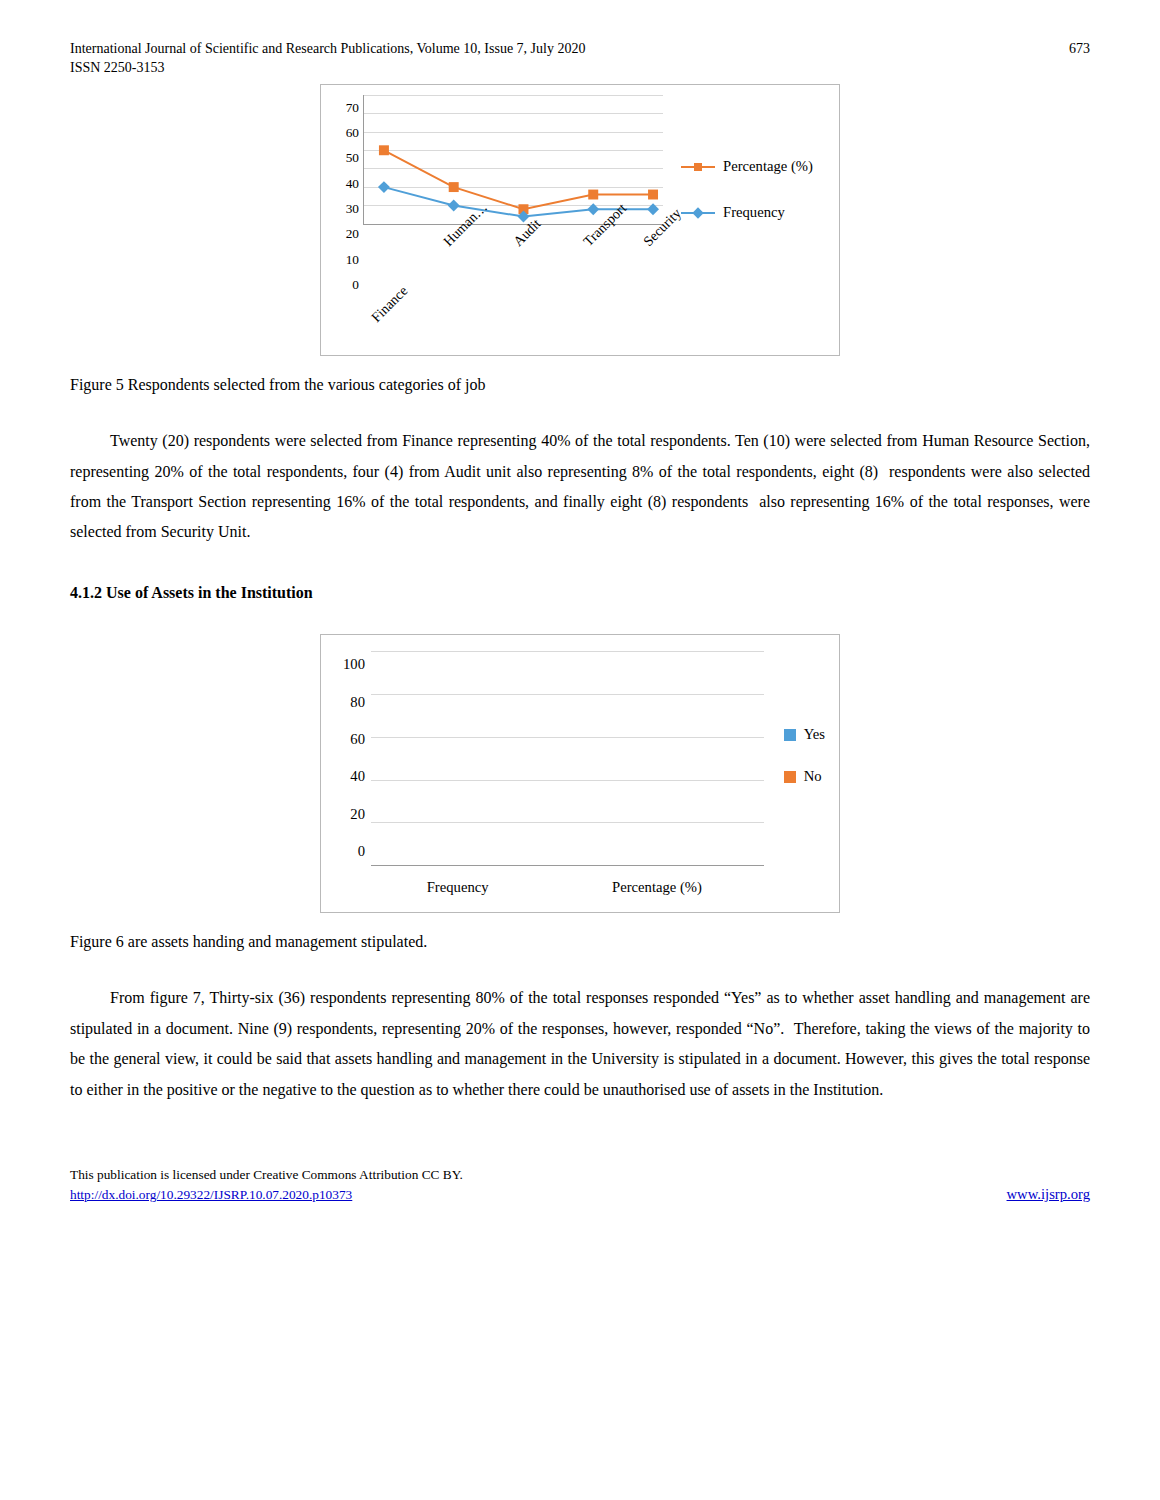International Journal of Scientific and Research Publications, Volume 10, Issue 7, July 2020673
ISSN 2250-3153
70 60 50 40 30 20 10 0
Finance Human… Audit Transport Security
Percentage (%)
Frequency
Figure 5 Respondents selected from the various categories of job
Twenty (20) respondents were selected from Finance representing 40% of the total respondents. Ten (10) were selected from Human Resource Section, representing 20% of the total respondents, four (4) from Audit unit also representing 8% of the total respondents, eight (8) respondents were also selected from the Transport Section representing 16% of the total respondents, and finally eight (8) respondents also representing 16% of the total responses, were selected from Security Unit.
4.1.2 Use of Assets in the Institution
100 80 60 40 20 0
Frequency Percentage (%)
Yes
No
Figure 6 are assets handing and management stipulated.
From figure 7, Thirty-six (36) respondents representing 80% of the total responses responded “Yes” as to whether asset handling and management are stipulated in a document. Nine (9) respondents, representing 20% of the responses, however, responded “No”. Therefore, taking the views of the majority to be the general view, it could be said that assets handling and management in the University is stipulated in a document. However, this gives the total response to either in the positive or the negative to the question as to whether there could be unauthorised use of assets in the Institution.
This publication is licensed under Creative Commons Attribution CC BY.
http://dx.doi.org/10.29322/IJSRP.10.07.2020.p10373 www.ijsrp.org